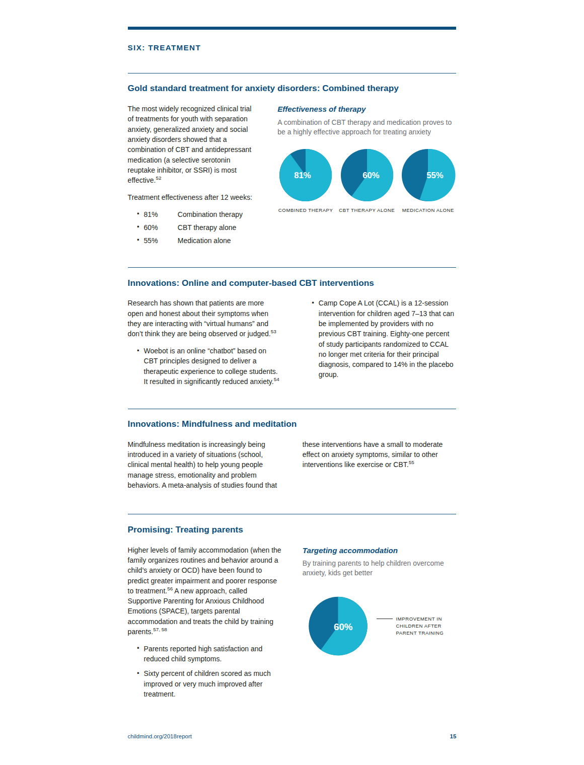Six: Treatment
Gold standard treatment for anxiety disorders: Combined therapy
The most widely recognized clinical trial of treatments for youth with separation anxiety, generalized anxiety and social anxiety disorders showed that a combination of CBT and antidepressant medication (a selective serotonin reuptake inhibitor, or SSRI) is most effective.52
Treatment effectiveness after 12 weeks:
81% Combination therapy
60% CBT therapy alone
55% Medication alone
Effectiveness of therapy
A combination of CBT therapy and medication proves to be a highly effective approach for treating anxiety
81%
Combined therapy
60%
CBT therapy alone
55%
Medication alone
Innovations: Online and computer-based CBT interventions
Research has shown that patients are more open and honest about their symptoms when they are interacting with “virtual humans” and don’t think they are being observed or judged.53
Woebot is an online “chatbot” based on CBT principles designed to deliver a therapeutic experience to college students. It resulted in significantly reduced anxiety.54
Camp Cope A Lot (CCAL) is a 12-session intervention for children aged 7–13 that can be implemented by providers with no previous CBT training. Eighty-one percent of study participants randomized to CCAL no longer met criteria for their principal diagnosis, compared to 14% in the placebo group.
Innovations: Mindfulness and meditation
Mindfulness meditation is increasingly being introduced in a variety of situations (school, clinical mental health) to help young people manage stress, emotionality and problem behaviors. A meta-analysis of studies found that
these interventions have a small to moderate effect on anxiety symptoms, similar to other interventions like exercise or CBT.55
Promising: Treating parents
Higher levels of family accommodation (when the family organizes routines and behavior around a child’s anxiety or OCD) have been found to predict greater impairment and poorer response to treatment.56 A new approach, called Supportive Parenting for Anxious Childhood Emotions (SPACE), targets parental accommodation and treats the child by training parents.57, 58
Parents reported high satisfaction and reduced child symptoms.
Sixty percent of children scored as much improved or very much improved after treatment.
Targeting accommodation
By training parents to help children overcome anxiety, kids get better
60%
Improvement in children after parent training
childmind.org/2018report 15